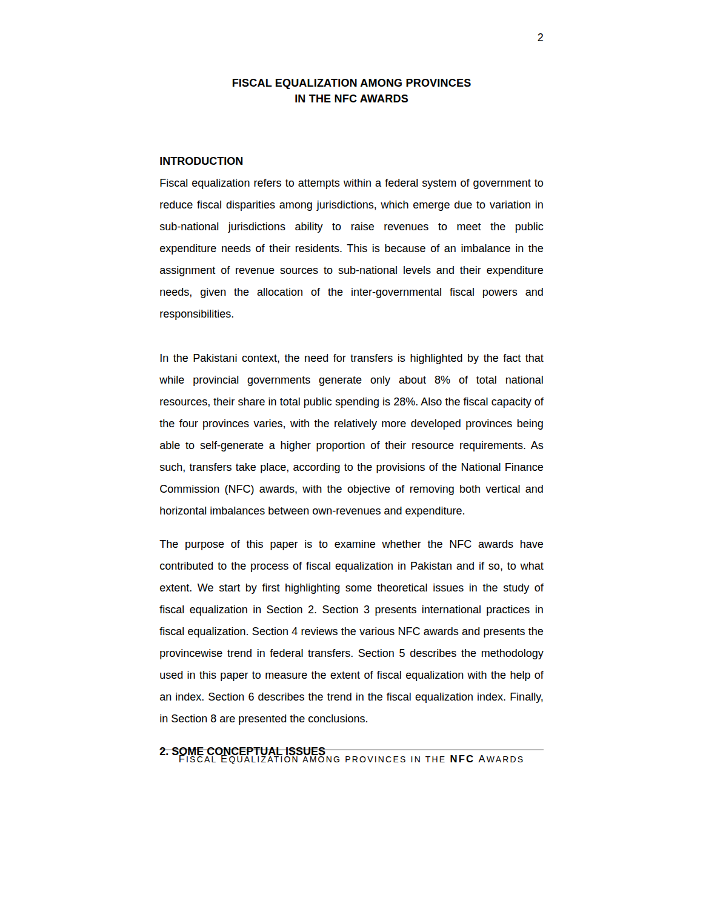2
FISCAL EQUALIZATION AMONG PROVINCES
IN THE NFC AWARDS
INTRODUCTION
Fiscal equalization refers to attempts within a federal system of government to reduce fiscal disparities among jurisdictions, which emerge due to variation in sub-national jurisdictions ability to raise revenues to meet the public expenditure needs of their residents. This is because of an imbalance in the assignment of revenue sources to sub-national levels and their expenditure needs, given the allocation of the inter-governmental fiscal powers and responsibilities.
In the Pakistani context, the need for transfers is highlighted by the fact that while provincial governments generate only about 8% of total national resources, their share in total public spending is 28%. Also the fiscal capacity of the four provinces varies, with the relatively more developed provinces being able to self-generate a higher proportion of their resource requirements. As such, transfers take place, according to the provisions of the National Finance Commission (NFC) awards, with the objective of removing both vertical and horizontal imbalances between own-revenues and expenditure.
The purpose of this paper is to examine whether the NFC awards have contributed to the process of fiscal equalization in Pakistan and if so, to what extent. We start by first highlighting some theoretical issues in the study of fiscal equalization in Section 2. Section 3 presents international practices in fiscal equalization. Section 4 reviews the various NFC awards and presents the provincewise trend in federal transfers. Section 5 describes the methodology used in this paper to measure the extent of fiscal equalization with the help of an index. Section 6 describes the trend in the fiscal equalization index. Finally, in Section 8 are presented the conclusions.
2. SOME CONCEPTUAL ISSUES
FISCAL EQUALIZATION AMONG PROVINCES IN THE NFC AWARDS